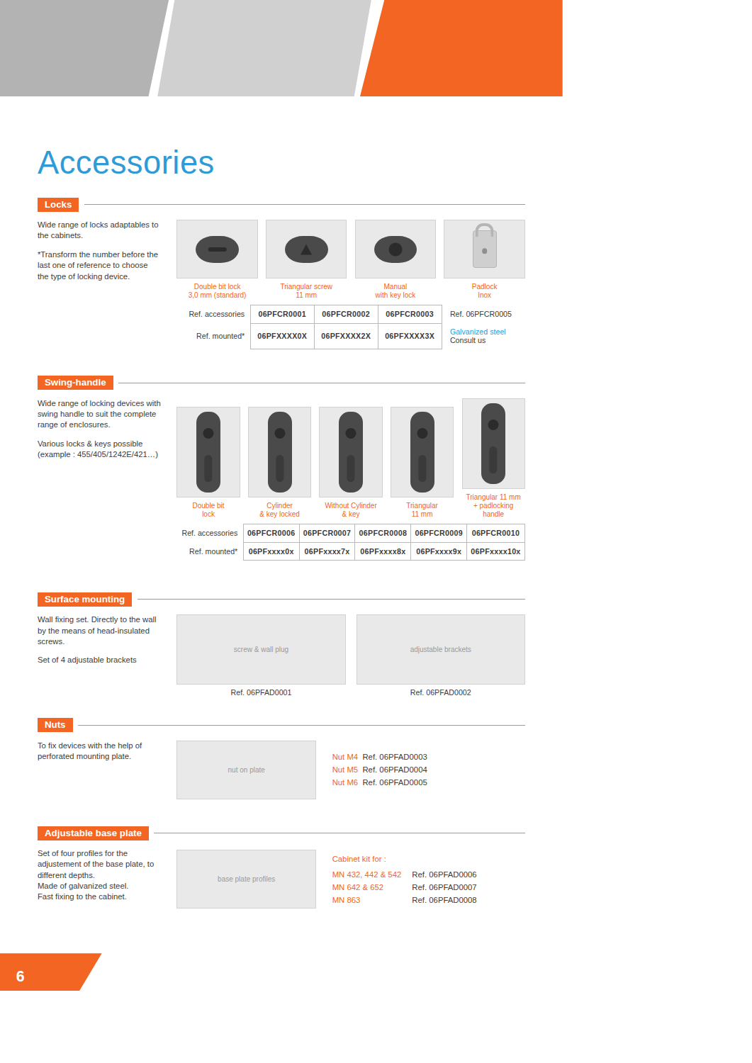Accessories
Locks
Wide range of locks adaptables to the cabinets.
*Transform the number before the last one of reference to choose the type of locking device.
Double bit lock
3,0 mm (standard)
Triangular screw
11 mm
Manual
with key lock
Padlock
Inox
| Ref. accessories | 06PFCR0001 | 06PFCR0002 | 06PFCR0003 | Ref. 06PFCR0005 |
| Ref. mounted* | 06PFXXXX0X | 06PFXXXX2X | 06PFXXXX3X | Galvanized steel Consult us |
Swing-handle
Wide range of locking devices with swing handle to suit the complete range of enclosures.
Various locks & keys possible (example : 455/405/1242E/421…)
Double bit
lock
Cylinder
& key locked
Without Cylinder
& key
Triangular
11 mm
Triangular 11 mm
+ padlocking handle
| Ref. accessories | 06PFCR0006 | 06PFCR0007 | 06PFCR0008 | 06PFCR0009 | 06PFCR0010 |
| Ref. mounted* | 06PFxxxx0x | 06PFxxxx7x | 06PFxxxx8x | 06PFxxxx9x | 06PFxxxx10x |
Surface mounting
Wall fixing set. Directly to the wall by the means of head-insulated screws.
Set of 4 adjustable brackets
screw & wall plug
Ref. 06PFAD0001
adjustable brackets
Ref. 06PFAD0002
Nuts
To fix devices with the help of perforated mounting plate.
nut on plate
Nut M4 Ref. 06PFAD0003
Nut M5 Ref. 06PFAD0004
Nut M6 Ref. 06PFAD0005
Adjustable base plate
Set of four profiles for the adjustement of the base plate, to different depths.
Made of galvanized steel.
Fast fixing to the cabinet.
base plate profiles
Cabinet kit for :
MN 432, 442 & 542
MN 642 & 652
MN 863
Ref. 06PFAD0006
Ref. 06PFAD0007
Ref. 06PFAD0008
6